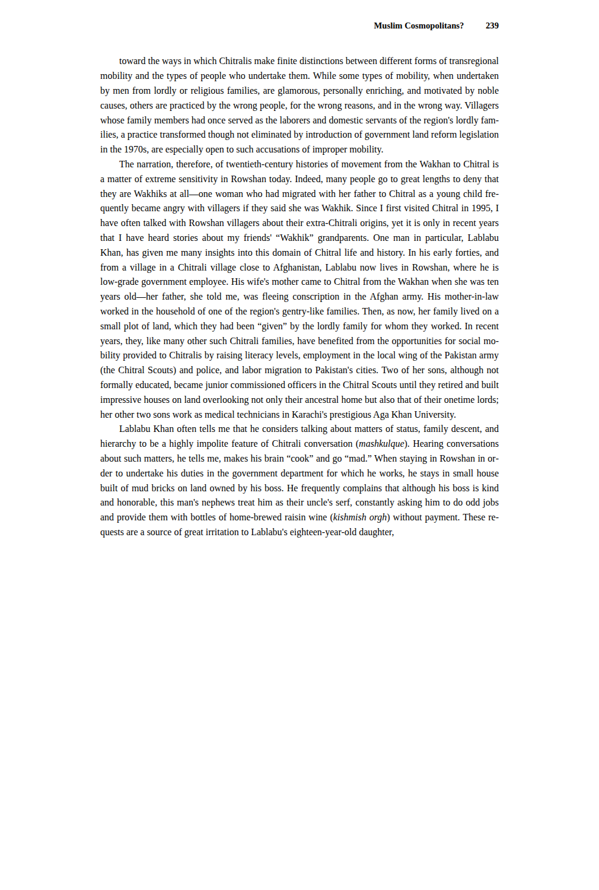Muslim Cosmopolitans?239
toward the ways in which Chitralis make finite distinctions between different forms of transregional mobility and the types of people who undertake them. While some types of mobility, when undertaken by men from lordly or religious families, are glamorous, personally enriching, and motivated by noble causes, others are practiced by the wrong people, for the wrong reasons, and in the wrong way. Villagers whose family members had once served as the laborers and domestic servants of the region's lordly families, a practice transformed though not eliminated by introduction of government land reform legislation in the 1970s, are especially open to such accusations of improper mobility.
The narration, therefore, of twentieth-century histories of movement from the Wakhan to Chitral is a matter of extreme sensitivity in Rowshan today. Indeed, many people go to great lengths to deny that they are Wakhiks at all—one woman who had migrated with her father to Chitral as a young child frequently became angry with villagers if they said she was Wakhik. Since I first visited Chitral in 1995, I have often talked with Rowshan villagers about their extra-Chitrali origins, yet it is only in recent years that I have heard stories about my friends' “Wakhik” grandparents. One man in particular, Lablabu Khan, has given me many insights into this domain of Chitral life and history. In his early forties, and from a village in a Chitrali village close to Afghanistan, Lablabu now lives in Rowshan, where he is low-grade government employee. His wife's mother came to Chitral from the Wakhan when she was ten years old—her father, she told me, was fleeing conscription in the Afghan army. His mother-in-law worked in the household of one of the region's gentry-like families. Then, as now, her family lived on a small plot of land, which they had been “given” by the lordly family for whom they worked. In recent years, they, like many other such Chitrali families, have benefited from the opportunities for social mobility provided to Chitralis by raising literacy levels, employment in the local wing of the Pakistan army (the Chitral Scouts) and police, and labor migration to Pakistan's cities. Two of her sons, although not formally educated, became junior commissioned officers in the Chitral Scouts until they retired and built impressive houses on land overlooking not only their ancestral home but also that of their onetime lords; her other two sons work as medical technicians in Karachi's prestigious Aga Khan University.
Lablabu Khan often tells me that he considers talking about matters of status, family descent, and hierarchy to be a highly impolite feature of Chitrali conversation (mashkulque). Hearing conversations about such matters, he tells me, makes his brain “cook” and go “mad.” When staying in Rowshan in order to undertake his duties in the government department for which he works, he stays in small house built of mud bricks on land owned by his boss. He frequently complains that although his boss is kind and honorable, this man's nephews treat him as their uncle's serf, constantly asking him to do odd jobs and provide them with bottles of home-brewed raisin wine (kishmish orgh) without payment. These requests are a source of great irritation to Lablabu's eighteen-year-old daughter,